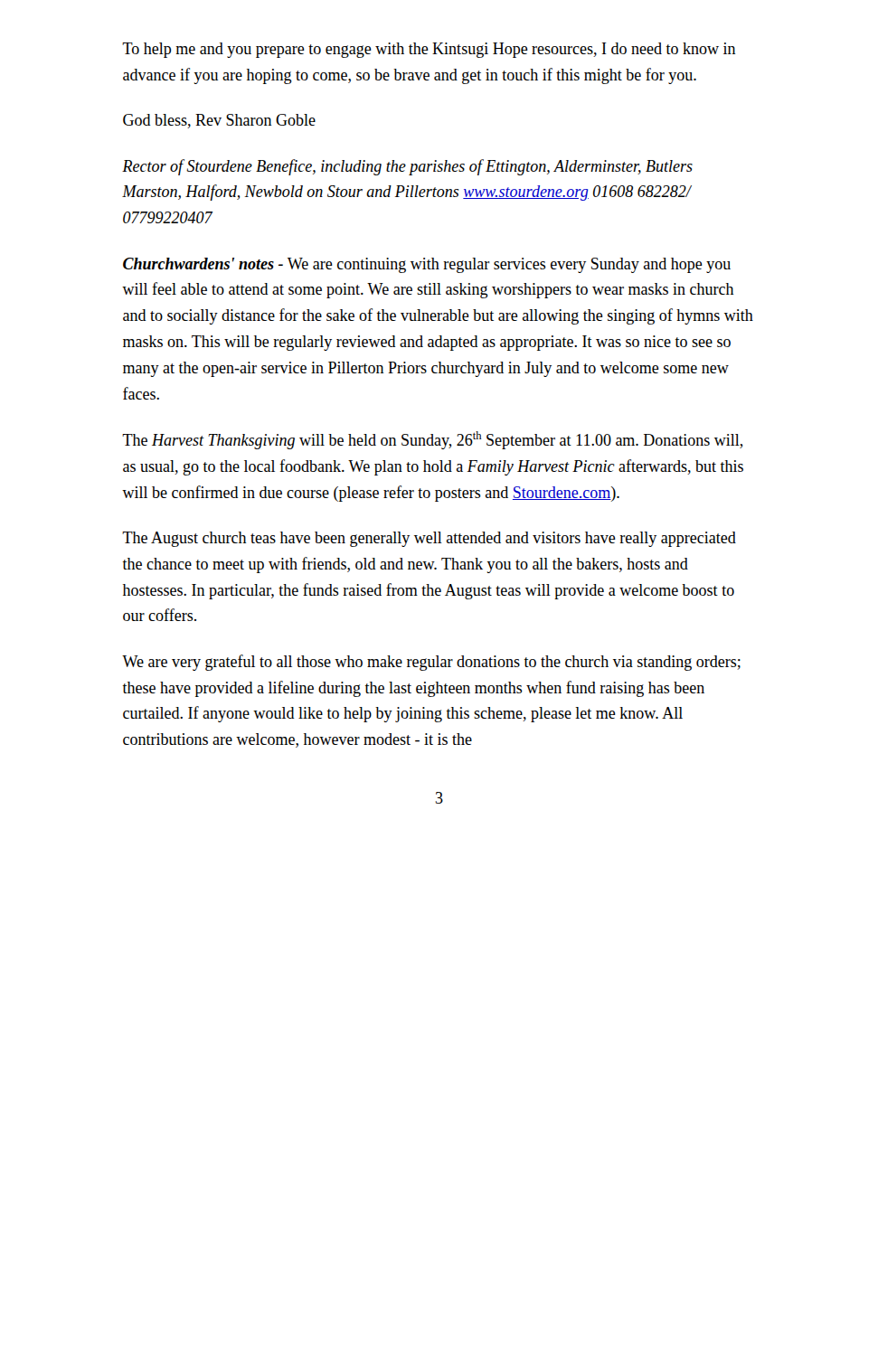To help me and you prepare to engage with the Kintsugi Hope resources, I do need to know in advance if you are hoping to come, so be brave and get in touch if this might be for you.
God bless, Rev Sharon Goble
Rector of Stourdene Benefice, including the parishes of Ettington, Alderminster, Butlers Marston, Halford, Newbold on Stour and Pillertons www.stourdene.org 01608 682282/ 07799220407
Churchwardens' notes - We are continuing with regular services every Sunday and hope you will feel able to attend at some point. We are still asking worshippers to wear masks in church and to socially distance for the sake of the vulnerable but are allowing the singing of hymns with masks on. This will be regularly reviewed and adapted as appropriate. It was so nice to see so many at the open-air service in Pillerton Priors churchyard in July and to welcome some new faces.
The Harvest Thanksgiving will be held on Sunday, 26th September at 11.00 am. Donations will, as usual, go to the local foodbank. We plan to hold a Family Harvest Picnic afterwards, but this will be confirmed in due course (please refer to posters and Stourdene.com).
The August church teas have been generally well attended and visitors have really appreciated the chance to meet up with friends, old and new. Thank you to all the bakers, hosts and hostesses. In particular, the funds raised from the August teas will provide a welcome boost to our coffers.
We are very grateful to all those who make regular donations to the church via standing orders; these have provided a lifeline during the last eighteen months when fund raising has been curtailed. If anyone would like to help by joining this scheme, please let me know. All contributions are welcome, however modest - it is the
3